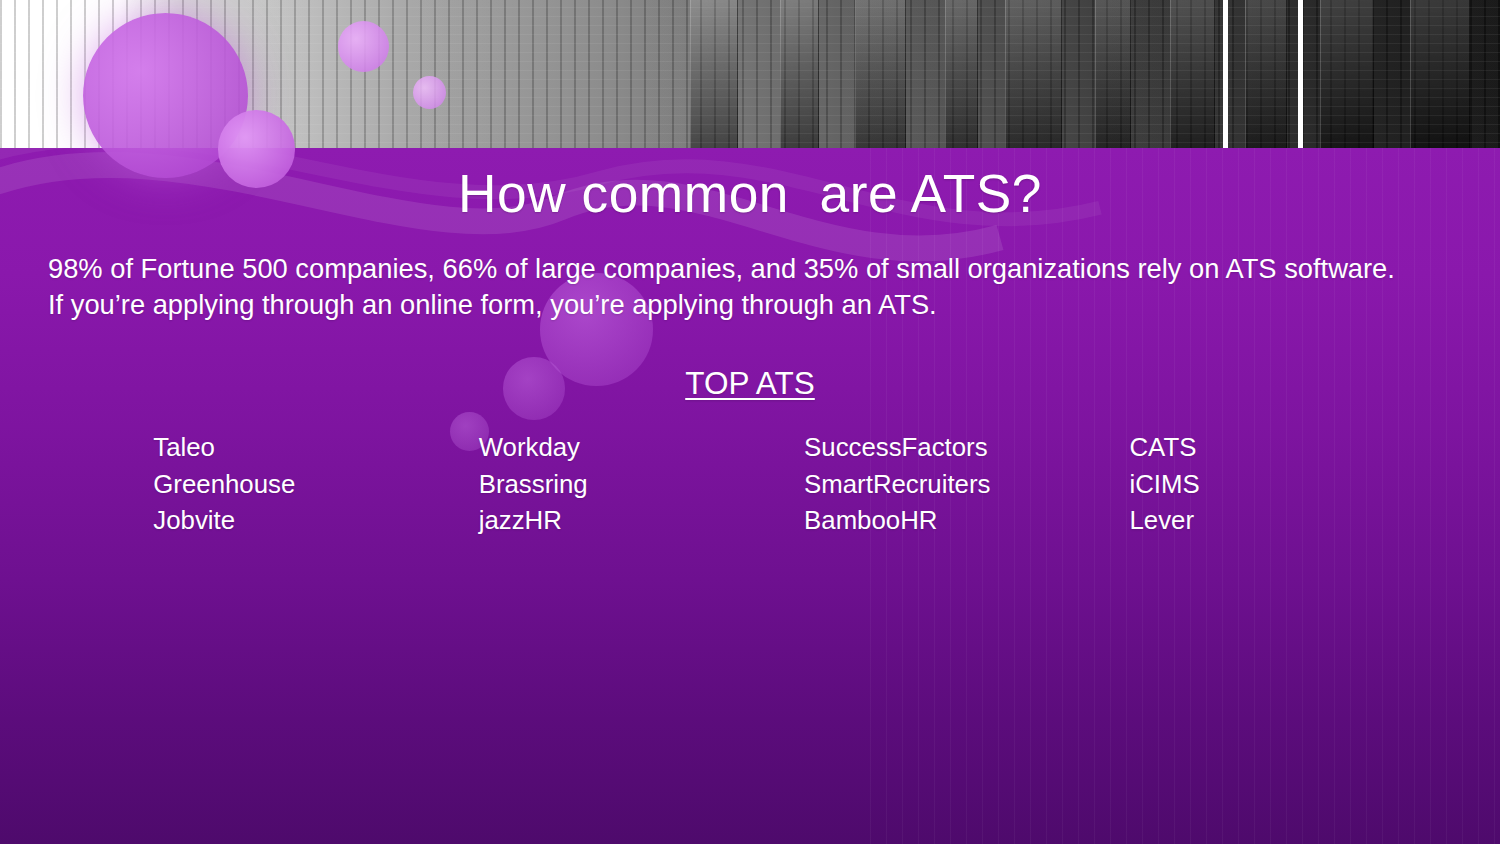How common are ATS?
98% of Fortune 500 companies, 66% of large companies, and 35% of small organizations rely on ATS software. If you’re applying through an online form, you’re applying through an ATS.
TOP ATS
Taleo
Greenhouse
Jobvite
Workday
Brassring
jazzHR
SuccessFactors
SmartRecruiters
BambooHR
CATS
iCIMS
Lever